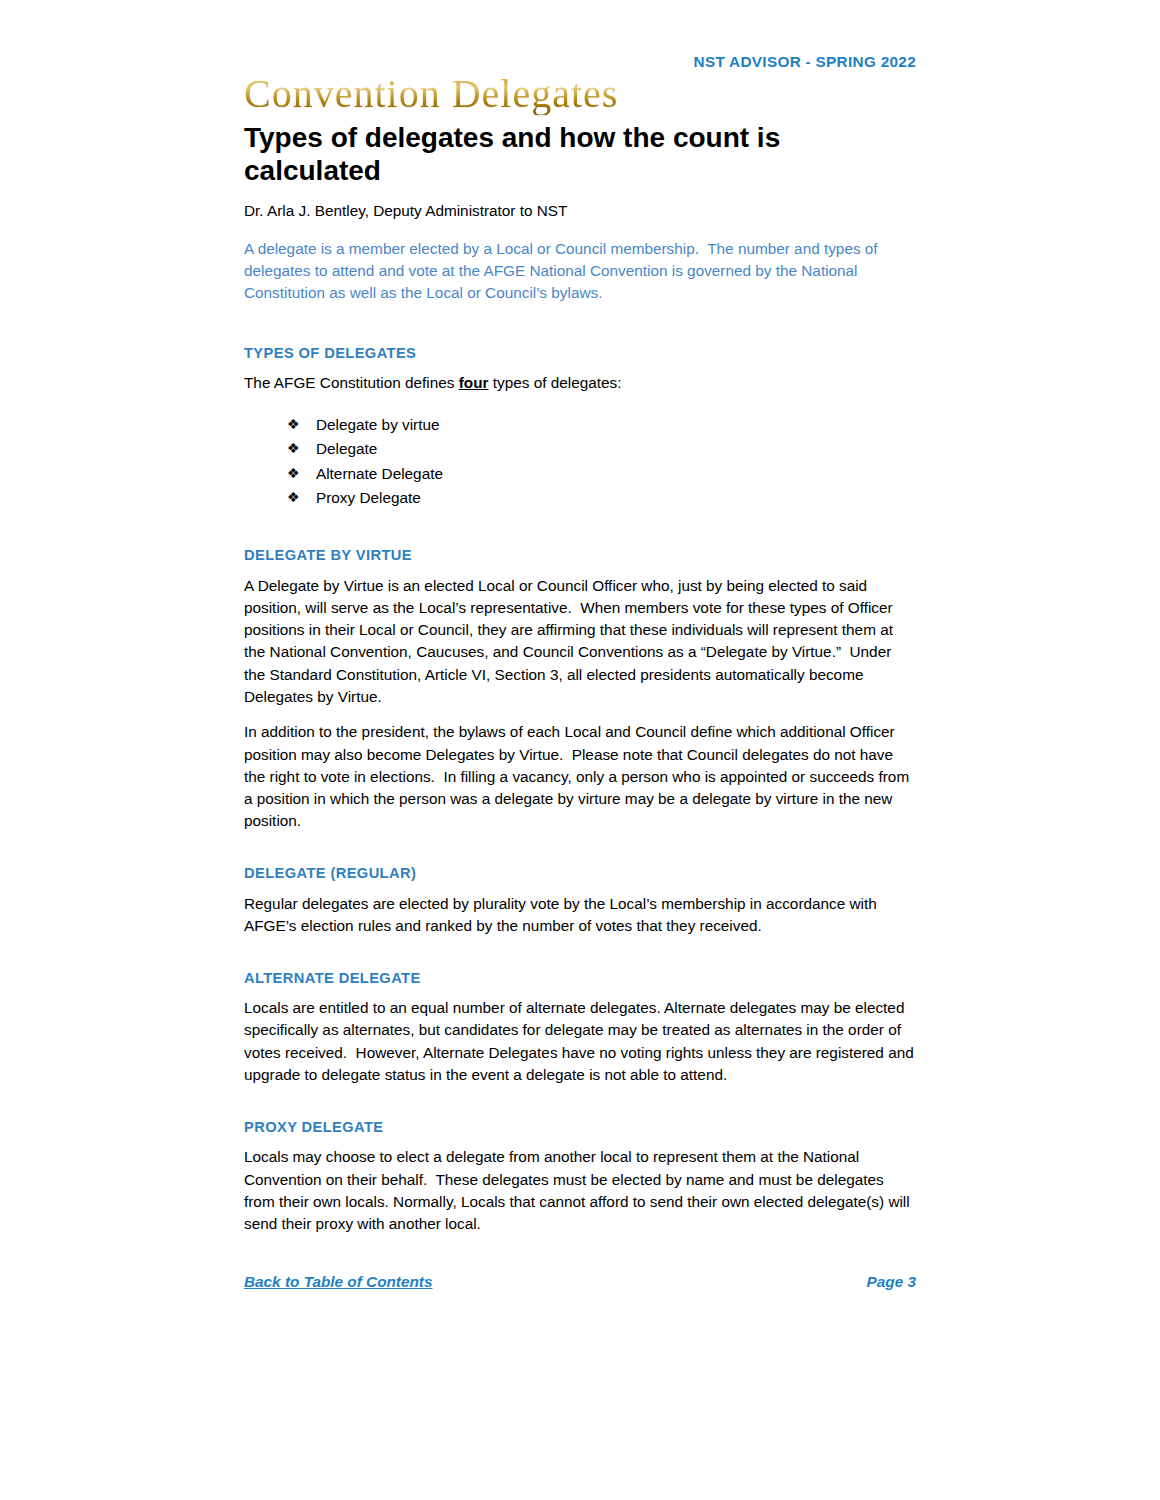NST ADVISOR - SPRING 2022
Convention Delegates
Types of delegates and how the count is calculated
Dr. Arla J. Bentley, Deputy Administrator to NST
A delegate is a member elected by a Local or Council membership. The number and types of delegates to attend and vote at the AFGE National Convention is governed by the National Constitution as well as the Local or Council’s bylaws.
Types of Delegates
The AFGE Constitution defines four types of delegates:
Delegate by virtue
Delegate
Alternate Delegate
Proxy Delegate
Delegate by Virtue
A Delegate by Virtue is an elected Local or Council Officer who, just by being elected to said position, will serve as the Local’s representative. When members vote for these types of Officer positions in their Local or Council, they are affirming that these individuals will represent them at the National Convention, Caucuses, and Council Conventions as a “Delegate by Virtue.” Under the Standard Constitution, Article VI, Section 3, all elected presidents automatically become Delegates by Virtue.
In addition to the president, the bylaws of each Local and Council define which additional Officer position may also become Delegates by Virtue. Please note that Council delegates do not have the right to vote in elections. In filling a vacancy, only a person who is appointed or succeeds from a position in which the person was a delegate by virture may be a delegate by virture in the new position.
Delegate (Regular)
Regular delegates are elected by plurality vote by the Local’s membership in accordance with AFGE’s election rules and ranked by the number of votes that they received.
Alternate Delegate
Locals are entitled to an equal number of alternate delegates. Alternate delegates may be elected specifically as alternates, but candidates for delegate may be treated as alternates in the order of votes received. However, Alternate Delegates have no voting rights unless they are registered and upgrade to delegate status in the event a delegate is not able to attend.
Proxy Delegate
Locals may choose to elect a delegate from another local to represent them at the National Convention on their behalf. These delegates must be elected by name and must be delegates from their own locals. Normally, Locals that cannot afford to send their own elected delegate(s) will send their proxy with another local.
Back to Table of Contents Page 3